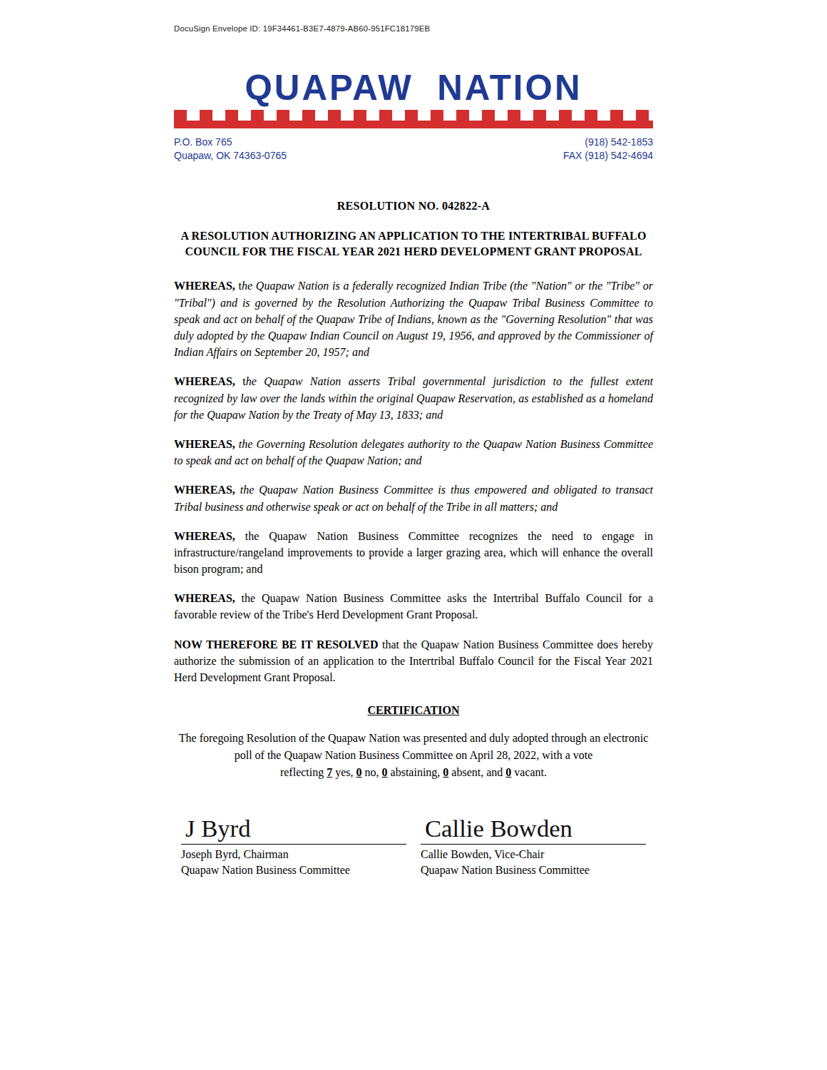DocuSign Envelope ID: 19F34461-B3E7-4879-AB60-951FC18179EB
QUAPAW NATION
P.O. Box 765
Quapaw, OK 74363-0765
(918) 542-1853
FAX (918) 542-4694
RESOLUTION NO. 042822-A
A RESOLUTION AUTHORIZING AN APPLICATION TO THE INTERTRIBAL BUFFALO
COUNCIL FOR THE FISCAL YEAR 2021 HERD DEVELOPMENT GRANT PROPOSAL
WHEREAS, the Quapaw Nation is a federally recognized Indian Tribe (the "Nation" or the "Tribe" or "Tribal") and is governed by the Resolution Authorizing the Quapaw Tribal Business Committee to speak and act on behalf of the Quapaw Tribe of Indians, known as the "Governing Resolution" that was duly adopted by the Quapaw Indian Council on August 19, 1956, and approved by the Commissioner of Indian Affairs on September 20, 1957; and
WHEREAS, the Quapaw Nation asserts Tribal governmental jurisdiction to the fullest extent recognized by law over the lands within the original Quapaw Reservation, as established as a homeland for the Quapaw Nation by the Treaty of May 13, 1833; and
WHEREAS, the Governing Resolution delegates authority to the Quapaw Nation Business Committee to speak and act on behalf of the Quapaw Nation; and
WHEREAS, the Quapaw Nation Business Committee is thus empowered and obligated to transact Tribal business and otherwise speak or act on behalf of the Tribe in all matters; and
WHEREAS, the Quapaw Nation Business Committee recognizes the need to engage in infrastructure/rangeland improvements to provide a larger grazing area, which will enhance the overall bison program; and
WHEREAS, the Quapaw Nation Business Committee asks the Intertribal Buffalo Council for a favorable review of the Tribe's Herd Development Grant Proposal.
NOW THEREFORE BE IT RESOLVED that the Quapaw Nation Business Committee does hereby authorize the submission of an application to the Intertribal Buffalo Council for the Fiscal Year 2021 Herd Development Grant Proposal.
CERTIFICATION
The foregoing Resolution of the Quapaw Nation was presented and duly adopted through an electronic poll of the Quapaw Nation Business Committee on April 28, 2022, with a vote
reflecting 7 yes, 0 no, 0 abstaining, 0 absent, and 0 vacant.
| J Byrd Joseph Byrd, Chairman Quapaw Nation Business Committee | Callie Bowden Callie Bowden, Vice-Chair Quapaw Nation Business Committee |